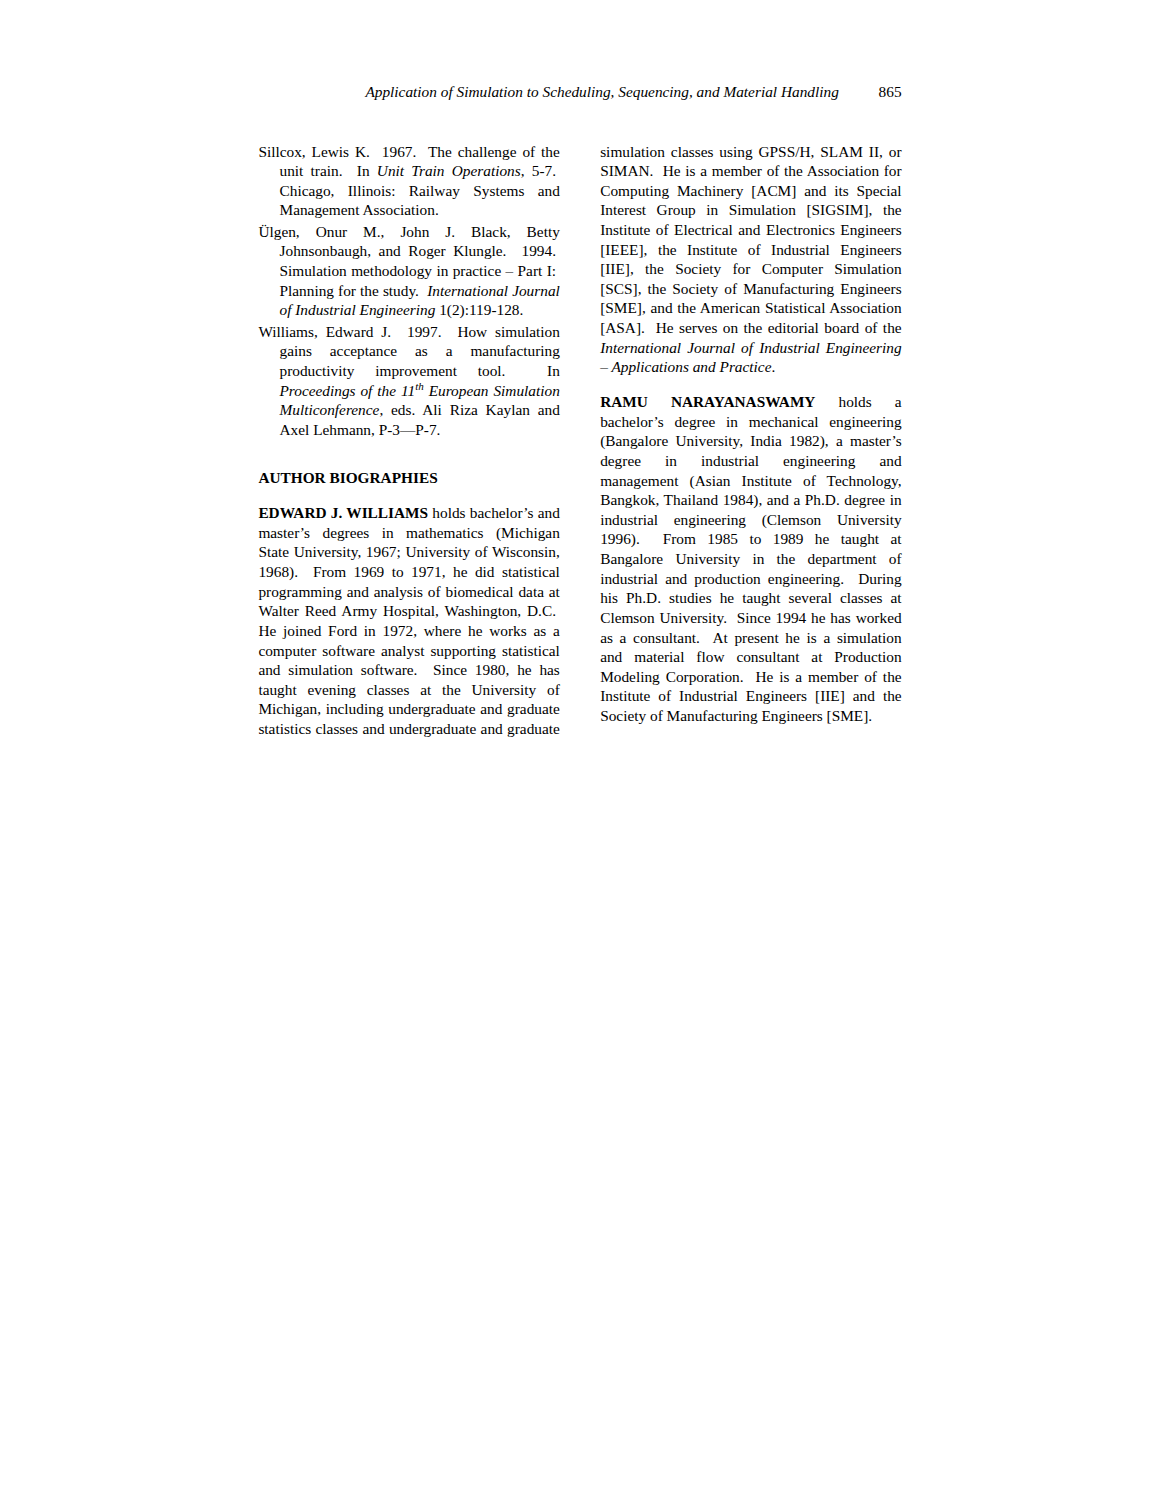Application of Simulation to Scheduling, Sequencing, and Material Handling 865
Sillcox, Lewis K. 1967. The challenge of the unit train. In Unit Train Operations, 5-7. Chicago, Illinois: Railway Systems and Management Association.
Ülgen, Onur M., John J. Black, Betty Johnsonbaugh, and Roger Klungle. 1994. Simulation methodology in practice – Part I: Planning for the study. International Journal of Industrial Engineering 1(2):119-128.
Williams, Edward J. 1997. How simulation gains acceptance as a manufacturing productivity improvement tool. In Proceedings of the 11th European Simulation Multiconference, eds. Ali Riza Kaylan and Axel Lehmann, P-3—P-7.
AUTHOR BIOGRAPHIES
EDWARD J. WILLIAMS holds bachelor’s and master’s degrees in mathematics (Michigan State University, 1967; University of Wisconsin, 1968). From 1969 to 1971, he did statistical programming and analysis of biomedical data at Walter Reed Army Hospital, Washington, D.C. He joined Ford in 1972, where he works as a computer software analyst supporting statistical and simulation software. Since 1980, he has taught evening classes at the University of Michigan, including undergraduate and graduate statistics classes and undergraduate and graduate simulation classes using GPSS/H, SLAM II, or SIMAN. He is a member of the Association for Computing Machinery [ACM] and its Special Interest Group in Simulation [SIGSIM], the Institute of Electrical and Electronics Engineers [IEEE], the Institute of Industrial Engineers [IIE], the Society for Computer Simulation [SCS], the Society of Manufacturing Engineers [SME], and the American Statistical Association [ASA]. He serves on the editorial board of the International Journal of Industrial Engineering – Applications and Practice.
RAMU NARAYANASWAMY holds a bachelor’s degree in mechanical engineering (Bangalore University, India 1982), a master’s degree in industrial engineering and management (Asian Institute of Technology, Bangkok, Thailand 1984), and a Ph.D. degree in industrial engineering (Clemson University 1996). From 1985 to 1989 he taught at Bangalore University in the department of industrial and production engineering. During his Ph.D. studies he taught several classes at Clemson University. Since 1994 he has worked as a consultant. At present he is a simulation and material flow consultant at Production Modeling Corporation. He is a member of the Institute of Industrial Engineers [IIE] and the Society of Manufacturing Engineers [SME].